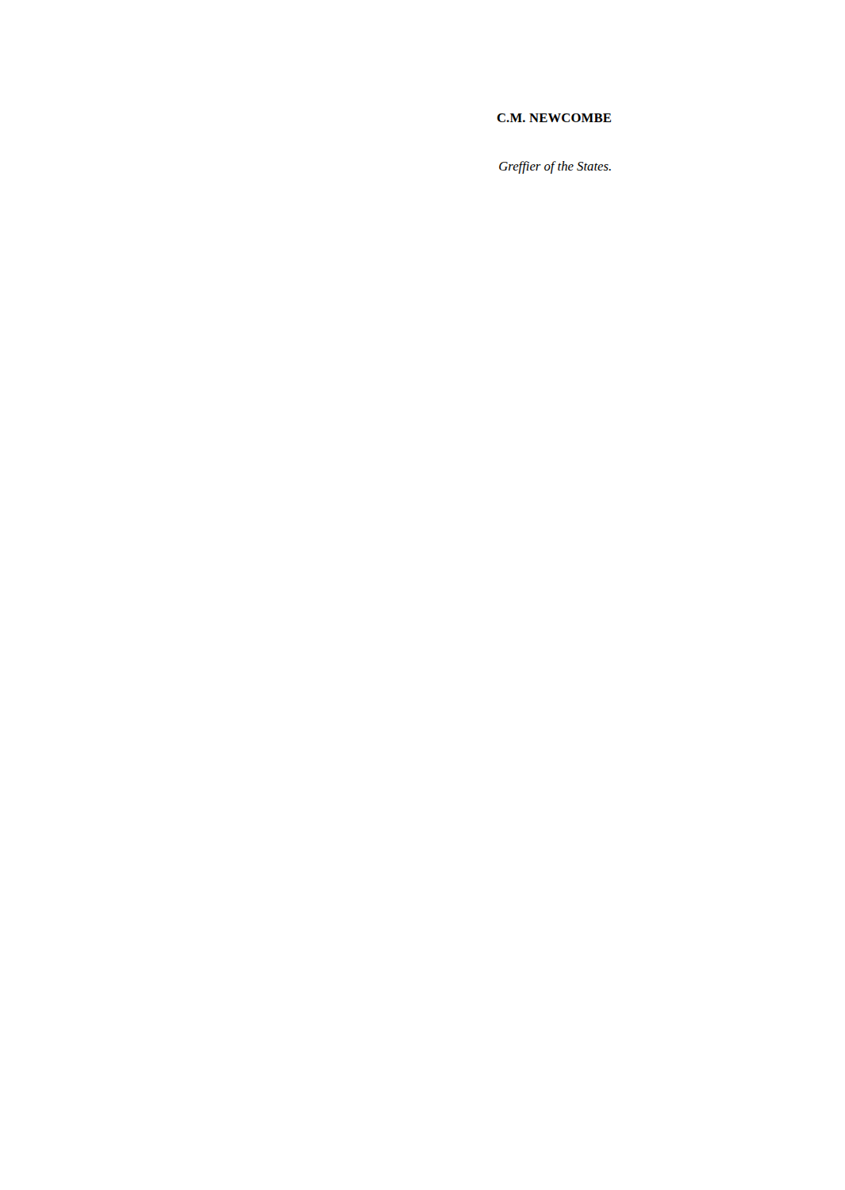C.M. NEWCOMBE
Greffier of the States.